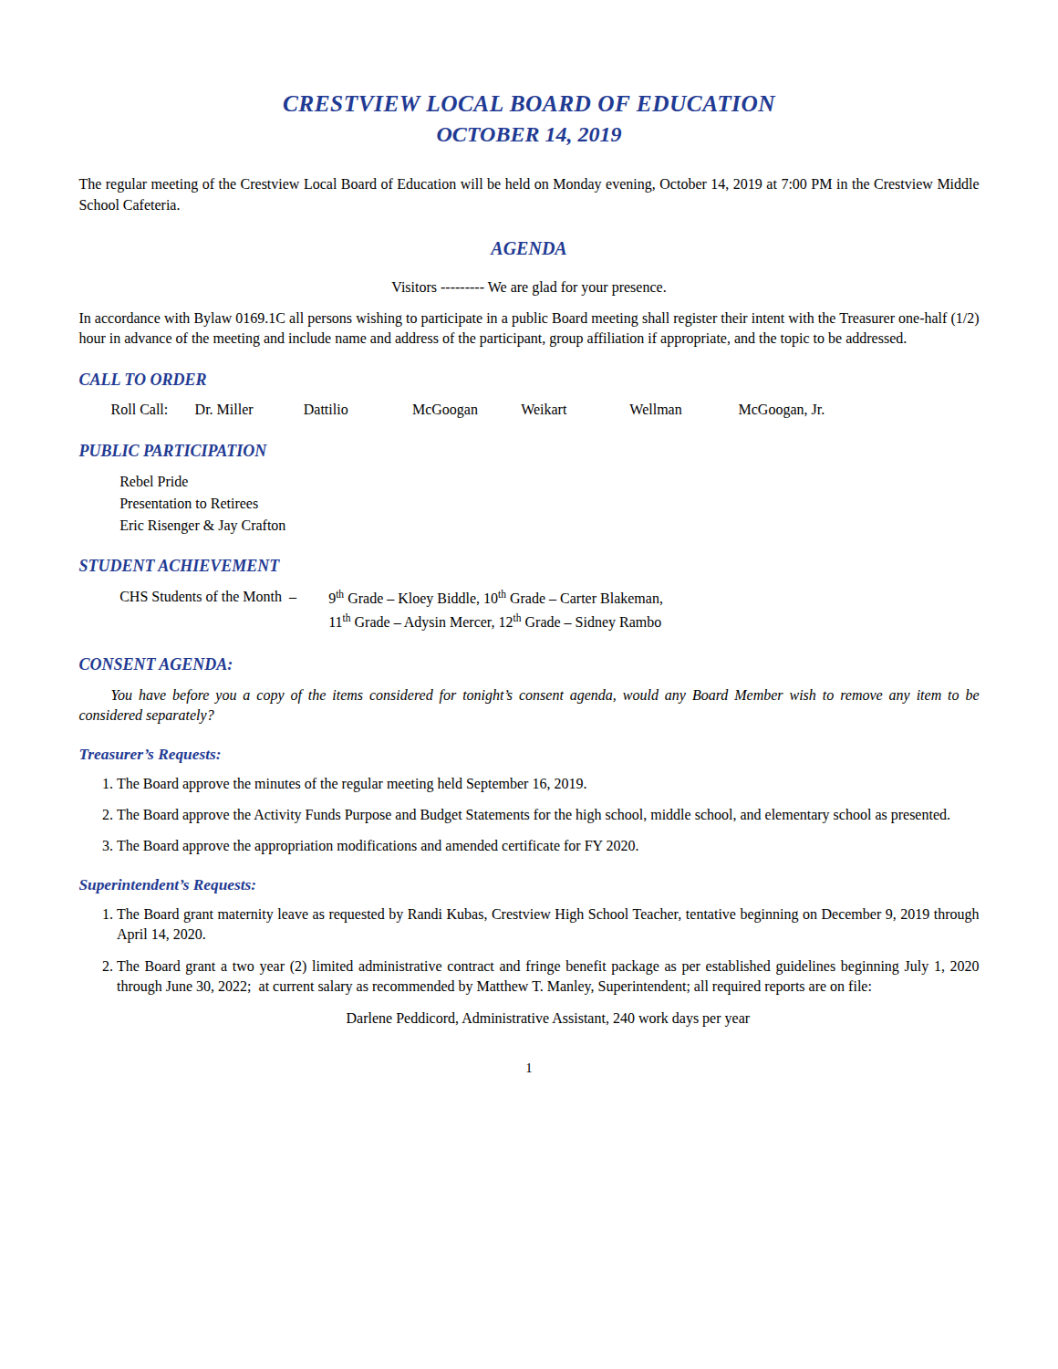CRESTVIEW LOCAL BOARD OF EDUCATION
OCTOBER 14, 2019
The regular meeting of the Crestview Local Board of Education will be held on Monday evening, October 14, 2019 at 7:00 PM in the Crestview Middle School Cafeteria.
AGENDA
Visitors --------- We are glad for your presence.
In accordance with Bylaw 0169.1C all persons wishing to participate in a public Board meeting shall register their intent with the Treasurer one-half (1/2) hour in advance of the meeting and include name and address of the participant, group affiliation if appropriate, and the topic to be addressed.
CALL TO ORDER
Roll Call: Dr. Miller Dattilio McGoogan Weikart Wellman McGoogan, Jr.
PUBLIC PARTICIPATION
Rebel Pride
Presentation to Retirees
Eric Risenger & Jay Crafton
STUDENT ACHIEVEMENT
CHS Students of the Month –
9th Grade – Kloey Biddle, 10th Grade – Carter Blakeman,
11th Grade – Adysin Mercer, 12th Grade – Sidney Rambo
CONSENT AGENDA:
You have before you a copy of the items considered for tonight’s consent agenda, would any Board Member wish to remove any item to be considered separately?
Treasurer’s Requests:
The Board approve the minutes of the regular meeting held September 16, 2019.
The Board approve the Activity Funds Purpose and Budget Statements for the high school, middle school, and elementary school as presented.
The Board approve the appropriation modifications and amended certificate for FY 2020.
Superintendent’s Requests:
The Board grant maternity leave as requested by Randi Kubas, Crestview High School Teacher, tentative beginning on December 9, 2019 through April 14, 2020.
The Board grant a two year (2) limited administrative contract and fringe benefit package as per established guidelines beginning July 1, 2020 through June 30, 2022; at current salary as recommended by Matthew T. Manley, Superintendent; all required reports are on file:
Darlene Peddicord, Administrative Assistant, 240 work days per year
1